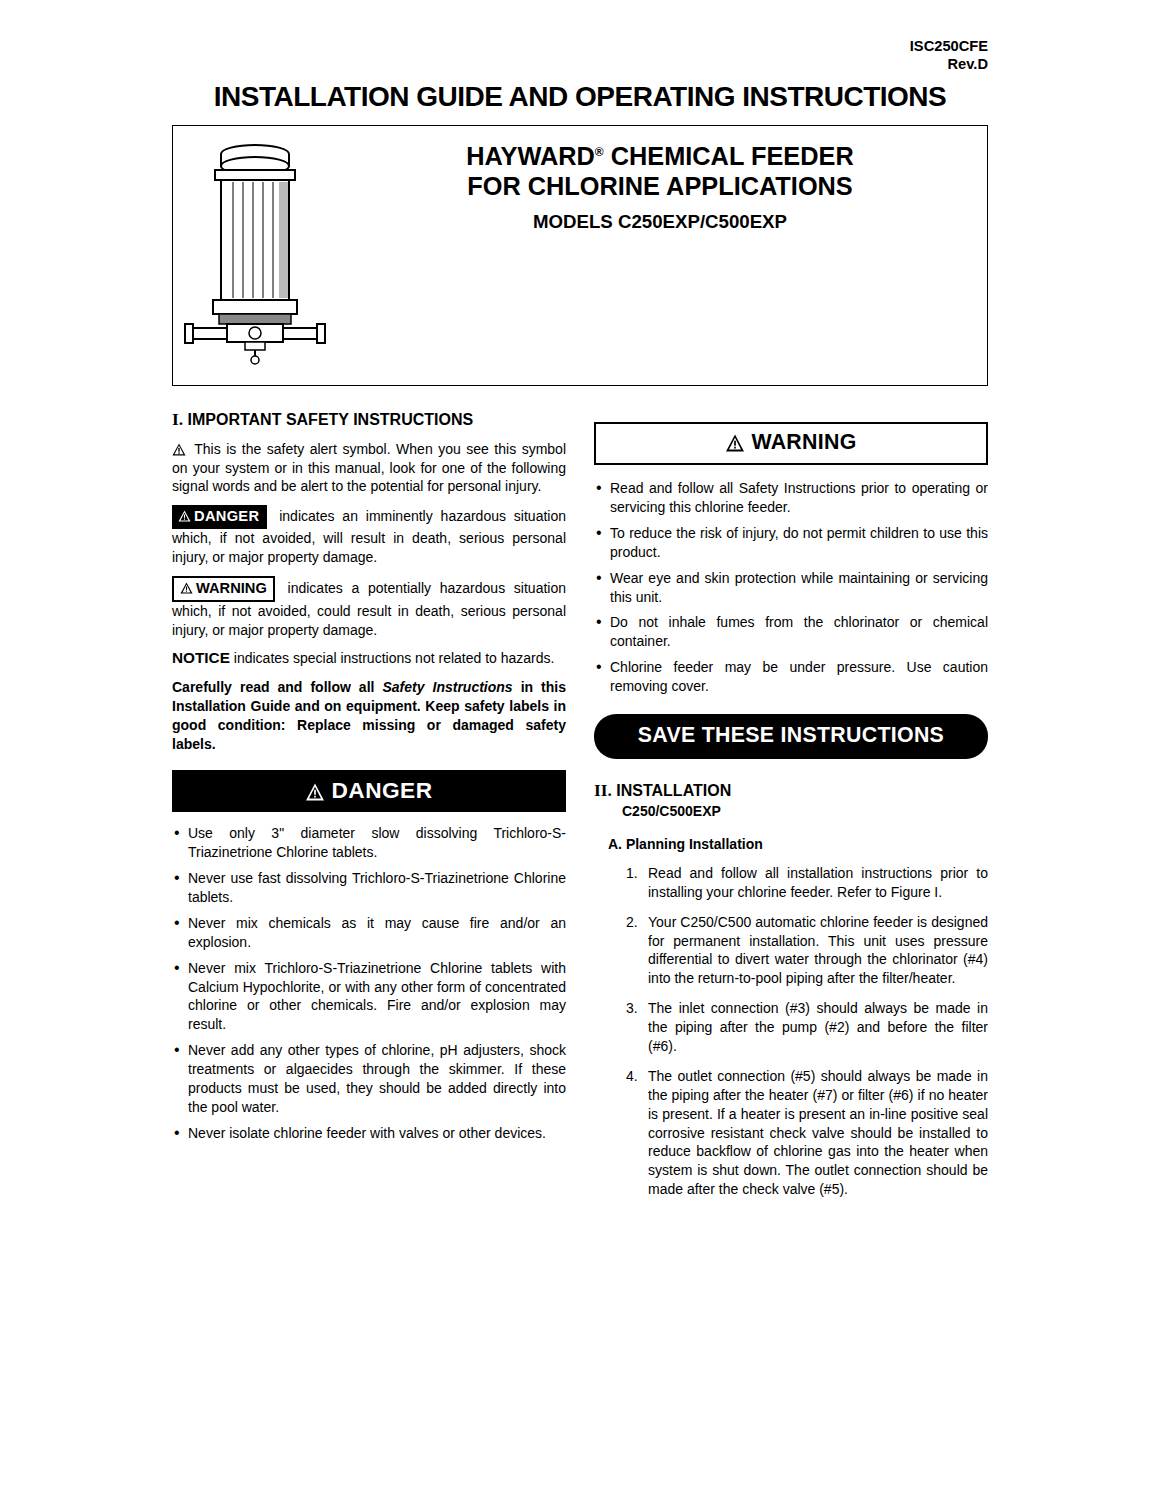ISC250CFE
Rev.D
INSTALLATION GUIDE AND OPERATING INSTRUCTIONS
HAYWARD® CHEMICAL FEEDER
FOR CHLORINE APPLICATIONS
MODELS C250EXP/C500EXP
I. IMPORTANT SAFETY INSTRUCTIONS
This is the safety alert symbol. When you see this symbol on your system or in this manual, look for one of the following signal words and be alert to the potential for personal injury.
DANGER indicates an imminently hazardous situation which, if not avoided, will result in death, serious personal injury, or major property damage.
WARNING indicates a potentially hazardous situation which, if not avoided, could result in death, serious personal injury, or major property damage.
NOTICE indicates special instructions not related to hazards.
Carefully read and follow all Safety Instructions in this Installation Guide and on equipment. Keep safety labels in good condition: Replace missing or damaged safety labels.
DANGER
Use only 3" diameter slow dissolving Trichloro-S-Triazinetrione Chlorine tablets.
Never use fast dissolving Trichloro-S-Triazinetrione Chlorine tablets.
Never mix chemicals as it may cause fire and/or an explosion.
Never mix Trichloro-S-Triazinetrione Chlorine tablets with Calcium Hypochlorite, or with any other form of concentrated chlorine or other chemicals. Fire and/or explosion may result.
Never add any other types of chlorine, pH adjusters, shock treatments or algaecides through the skimmer. If these products must be used, they should be added directly into the pool water.
Never isolate chlorine feeder with valves or other devices.
WARNING
Read and follow all Safety Instructions prior to operating or servicing this chlorine feeder.
To reduce the risk of injury, do not permit children to use this product.
Wear eye and skin protection while maintaining or servicing this unit.
Do not inhale fumes from the chlorinator or chemical container.
Chlorine feeder may be under pressure. Use caution removing cover.
SAVE THESE INSTRUCTIONS
II. INSTALLATION
C250/C500EXP
A. Planning Installation
Read and follow all installation instructions prior to installing your chlorine feeder. Refer to Figure I.
Your C250/C500 automatic chlorine feeder is designed for permanent installation. This unit uses pressure differential to divert water through the chlorinator (#4) into the return-to-pool piping after the filter/heater.
The inlet connection (#3) should always be made in the piping after the pump (#2) and before the filter (#6).
The outlet connection (#5) should always be made in the piping after the heater (#7) or filter (#6) if no heater is present. If a heater is present an in-line positive seal corrosive resistant check valve should be installed to reduce backflow of chlorine gas into the heater when system is shut down. The outlet connection should be made after the check valve (#5).